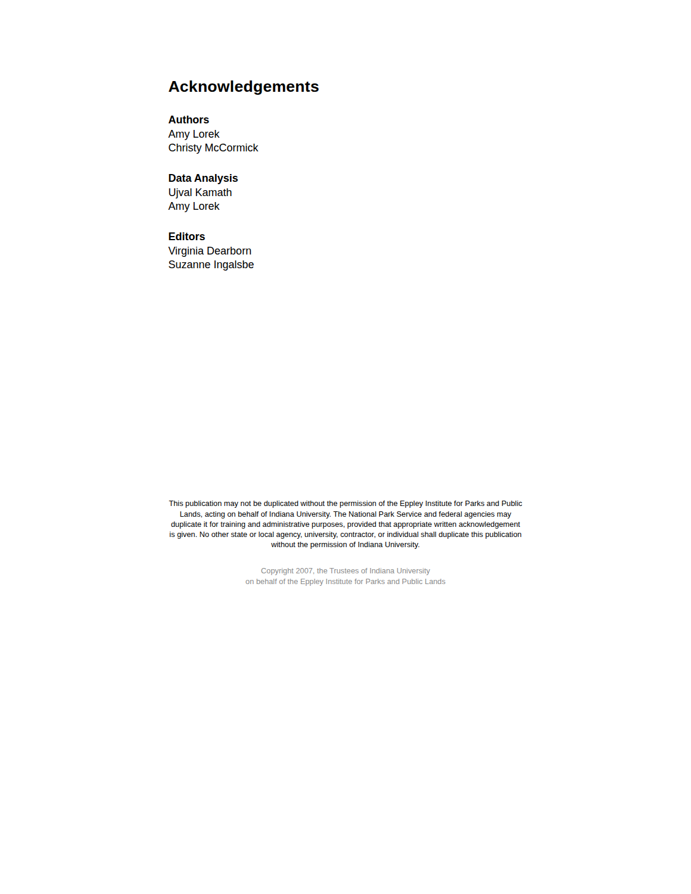Acknowledgements
Authors
Amy Lorek
Christy McCormick
Data Analysis
Ujval Kamath
Amy Lorek
Editors
Virginia Dearborn
Suzanne Ingalsbe
This publication may not be duplicated without the permission of the Eppley Institute for Parks and Public Lands, acting on behalf of Indiana University. The National Park Service and federal agencies may duplicate it for training and administrative purposes, provided that appropriate written acknowledgement is given. No other state or local agency, university, contractor, or individual shall duplicate this publication without the permission of Indiana University.
Copyright 2007, the Trustees of Indiana University
on behalf of the Eppley Institute for Parks and Public Lands